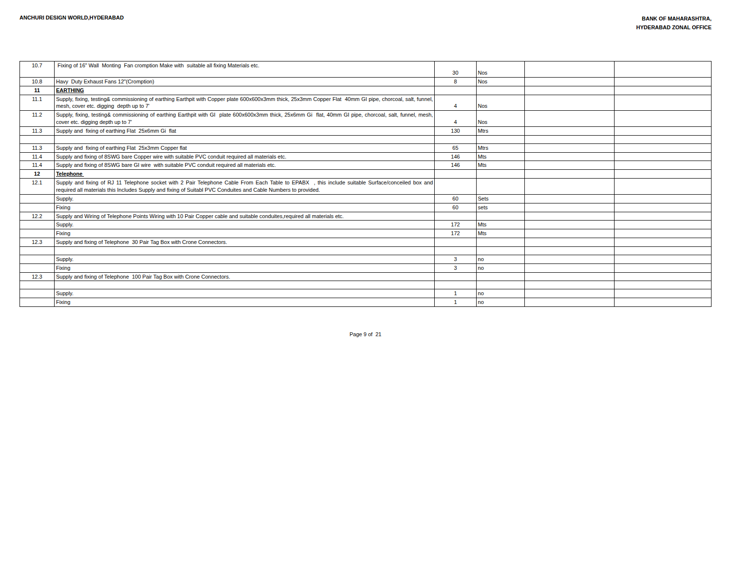ANCHURI DESIGN WORLD,HYDERABAD
BANK OF MAHARASHTRA,
HYDERABAD ZONAL OFFICE
| 10.7 | Fixing of 16" Wall Monting Fan cromption Make with suitable all fixing Materials etc. | 30 | Nos | | |
| 10.8 | Havy Duty Exhaust Fans 12"(Cromption) | 8 | Nos | | |
| 11 | EARTHING | | | | |
| 11.1 | Supply, fixing, testing& commissioning of earthing Earthpit with Copper plate 600x600x3mm thick, 25x3mm Copper Flat 40mm GI pipe, chorcoal, salt, funnel, mesh, cover etc. digging depth up to 7' | 4 | Nos | | |
| 11.2 | Supply, fixing, testing& commissioning of earthing Earthpit with GI plate 600x600x3mm thick, 25x6mm Gi flat, 40mm GI pipe, chorcoal, salt, funnel, mesh, cover etc. digging depth up to 7' | 4 | Nos | | |
| 11.3 | Supply and fixing of earthing Flat 25x6mm Gi flat | 130 | Mtrs | | |
| 11.3 | Supply and fixing of earthing Flat 25x3mm Copper flat | 65 | Mtrs | | |
| 11.4 | Supply and fixing of 8SWG bare Copper wire with suitable PVC conduit required all materials etc. | 146 | Mts | | |
| 11.4 | Supply and fixing of 8SWG bare GI wire with suitable PVC conduit required all materials etc. | 146 | Mts | | |
| 12 | Telephone | | | | |
| 12.1 | Supply and fixing of RJ 11 Telephone socket with 2 Pair Telephone Cable From Each Table to EPABX , this include suitable Surface/conceiled box and required all materials this Includes Supply and fixing of Suitabl PVC Conduites and Cable Numbers to provided. | | | | |
| | Supply. | 60 | Sets | | |
| | Fixing | 60 | sets | | |
| 12.2 | Supply and Wiring of Telephone Points Wiring with 10 Pair Copper cable and suitable conduites,required all materials etc. | | | | |
| | Supply. | 172 | Mts | | |
| | Fixing | 172 | Mts | | |
| 12.3 | Supply and fixing of Telephone 30 Pair Tag Box with Crone Connectors. | | | | |
| | Supply. | 3 | no | | |
| | Fixing | 3 | no | | |
| 12.3 | Supply and fixing of Telephone 100 Pair Tag Box with Crone Connectors. | | | | |
| | Supply. | 1 | no | | |
| | Fixing | 1 | no | | |
Page 9 of 21